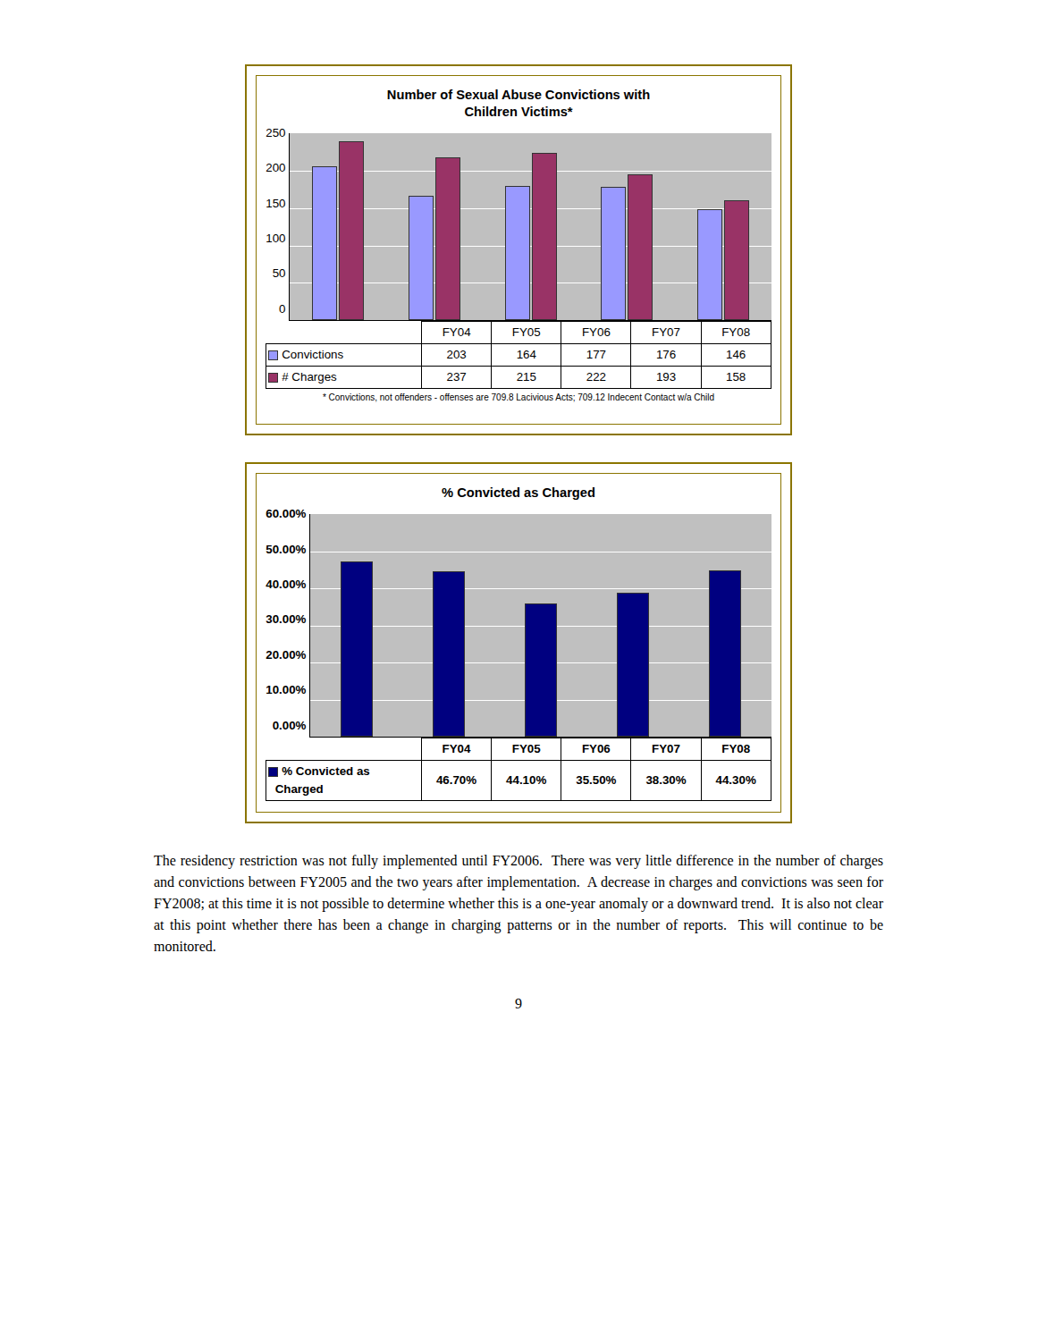Number of Sexual Abuse Convictions with
Children Victims*
250 200 150 100 50 0
| | FY04 | FY05 | FY06 | FY07 | FY08 |
| Convictions | 203 | 164 | 177 | 176 | 146 |
| # Charges | 237 | 215 | 222 | 193 | 158 |
* Convictions, not offenders - offenses are 709.8 Lacivious Acts; 709.12 Indecent Contact w/a Child
% Convicted as Charged
60.00% 50.00% 40.00% 30.00% 20.00% 10.00% 0.00%
| | FY04 | FY05 | FY06 | FY07 | FY08 |
| % Convicted as Charged | 46.70% | 44.10% | 35.50% | 38.30% | 44.30% |
The residency restriction was not fully implemented until FY2006. There was very little difference in the number of charges and convictions between FY2005 and the two years after implementation. A decrease in charges and convictions was seen for FY2008; at this time it is not possible to determine whether this is a one-year anomaly or a downward trend. It is also not clear at this point whether there has been a change in charging patterns or in the number of reports. This will continue to be monitored.
9